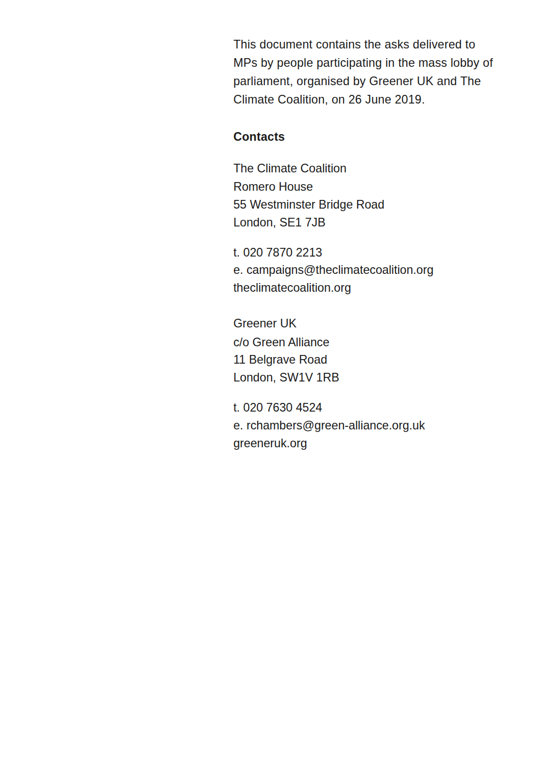This document contains the asks delivered to MPs by people participating in the mass lobby of parliament, organised by Greener UK and The Climate Coalition, on 26 June 2019.
Contacts
The Climate Coalition
Romero House
55 Westminster Bridge Road
London, SE1 7JB
t. 020 7870 2213
e. campaigns@theclimatecoalition.org
theclimatecoalition.org
Greener UK
c/o Green Alliance
11 Belgrave Road
London, SW1V 1RB
t. 020 7630 4524
e. rchambers@green-alliance.org.uk
greeneruk.org